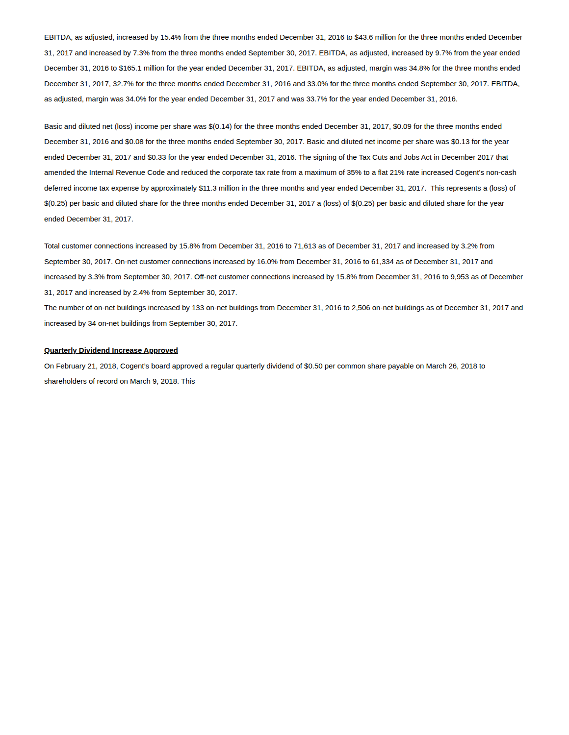EBITDA, as adjusted, increased by 15.4% from the three months ended December 31, 2016 to $43.6 million for the three months ended December 31, 2017 and increased by 7.3% from the three months ended September 30, 2017. EBITDA, as adjusted, increased by 9.7% from the year ended December 31, 2016 to $165.1 million for the year ended December 31, 2017. EBITDA, as adjusted, margin was 34.8% for the three months ended December 31, 2017, 32.7% for the three months ended December 31, 2016 and 33.0% for the three months ended September 30, 2017. EBITDA, as adjusted, margin was 34.0% for the year ended December 31, 2017 and was 33.7% for the year ended December 31, 2016.
Basic and diluted net (loss) income per share was $(0.14) for the three months ended December 31, 2017, $0.09 for the three months ended December 31, 2016 and $0.08 for the three months ended September 30, 2017. Basic and diluted net income per share was $0.13 for the year ended December 31, 2017 and $0.33 for the year ended December 31, 2016. The signing of the Tax Cuts and Jobs Act in December 2017 that amended the Internal Revenue Code and reduced the corporate tax rate from a maximum of 35% to a flat 21% rate increased Cogent’s non-cash deferred income tax expense by approximately $11.3 million in the three months and year ended December 31, 2017. This represents a (loss) of $(0.25) per basic and diluted share for the three months ended December 31, 2017 a (loss) of $(0.25) per basic and diluted share for the year ended December 31, 2017.
Total customer connections increased by 15.8% from December 31, 2016 to 71,613 as of December 31, 2017 and increased by 3.2% from September 30, 2017. On-net customer connections increased by 16.0% from December 31, 2016 to 61,334 as of December 31, 2017 and increased by 3.3% from September 30, 2017. Off-net customer connections increased by 15.8% from December 31, 2016 to 9,953 as of December 31, 2017 and increased by 2.4% from September 30, 2017.
The number of on-net buildings increased by 133 on-net buildings from December 31, 2016 to 2,506 on-net buildings as of December 31, 2017 and increased by 34 on-net buildings from September 30, 2017.
Quarterly Dividend Increase Approved
On February 21, 2018, Cogent’s board approved a regular quarterly dividend of $0.50 per common share payable on March 26, 2018 to shareholders of record on March 9, 2018. This